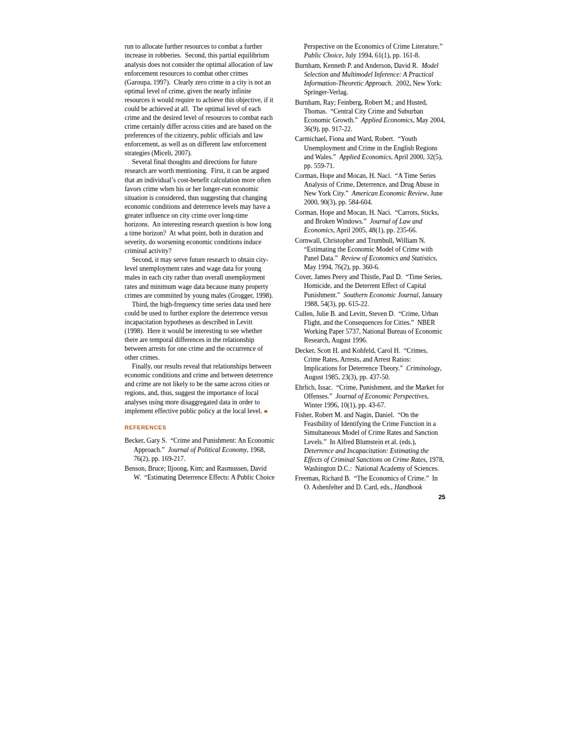run to allocate further resources to combat a further increase in robberies. Second, this partial equilibrium analysis does not consider the optimal allocation of law enforcement resources to combat other crimes (Garoupa, 1997). Clearly zero crime in a city is not an optimal level of crime, given the nearly infinite resources it would require to achieve this objective, if it could be achieved at all. The optimal level of each crime and the desired level of resources to combat each crime certainly differ across cities and are based on the preferences of the citizenry, public officials and law enforcement, as well as on different law enforcement strategies (Miceli, 2007).
Several final thoughts and directions for future research are worth mentioning. First, it can be argued that an individual’s cost-benefit calculation more often favors crime when his or her longer-run economic situation is considered, thus suggesting that changing economic conditions and deterrence levels may have a greater influence on city crime over long-time horizons. An interesting research question is how long a time horizon? At what point, both in duration and severity, do worsening economic conditions induce criminal activity?
Second, it may serve future research to obtain city-level unemployment rates and wage data for young males in each city rather than overall unemployment rates and minimum wage data because many property crimes are committed by young males (Grogger, 1998).
Third, the high-frequency time series data used here could be used to further explore the deterrence versus incapacitation hypotheses as described in Levitt (1998). Here it would be interesting to see whether there are temporal differences in the relationship between arrests for one crime and the occurrence of other crimes.
Finally, our results reveal that relationships between economic conditions and crime and between deterrence and crime are not likely to be the same across cities or regions, and, thus, suggest the importance of local analyses using more disaggregated data in order to implement effective public policy at the local level.
REFERENCES
Becker, Gary S. “Crime and Punishment: An Economic Approach.” Journal of Political Economy, 1968, 76(2), pp. 169-217.
Benson, Bruce; Iljoong, Kim; and Rasmussen, David W. “Estimating Deterrence Effects: A Public Choice Perspective on the Economics of Crime Literature.” Public Choice, July 1994, 61(1), pp. 161-8.
Burnham, Kenneth P. and Anderson, David R. Model Selection and Multimodel Inference: A Practical Information-Theoretic Approach. 2002, New York: Springer-Verlag.
Burnham, Ray; Feinberg, Robert M.; and Husted, Thomas. “Central City Crime and Suburban Economic Growth.” Applied Economics, May 2004, 36(9), pp. 917-22.
Carmichael, Fiona and Ward, Robert. “Youth Unemployment and Crime in the English Regions and Wales.” Applied Economics, April 2000, 32(5), pp. 559-71.
Corman, Hope and Mocan, H. Naci. “A Time Series Analysis of Crime, Deterrence, and Drug Abuse in New York City.” American Economic Review, June 2000, 90(3), pp. 584-604.
Corman, Hope and Mocan, H. Naci. “Carrots, Sticks, and Broken Windows.” Journal of Law and Economics, April 2005, 48(1), pp. 235-66.
Cornwall, Christopher and Trumbull, William N. “Estimating the Economic Model of Crime with Panel Data.” Review of Economics and Statistics, May 1994, 76(2), pp. 360-6.
Cover, James Peery and Thistle, Paul D. “Time Series, Homicide, and the Deterrent Effect of Capital Punishment.” Southern Economic Journal, January 1988, 54(3), pp. 615-22.
Cullen, Julie B. and Levitt, Steven D. “Crime, Urban Flight, and the Consequences for Cities.” NBER Working Paper 5737, National Bureau of Economic Research, August 1996.
Decker, Scott H. and Kohfeld, Carol H. “Crimes, Crime Rates, Arrests, and Arrest Ratios: Implications for Deterrence Theory.” Criminology, August 1985, 23(3), pp. 437-50.
Ehrlich, Issac. “Crime, Punishment, and the Market for Offenses.” Journal of Economic Perspectives, Winter 1996, 10(1), pp. 43-67.
Fisher, Robert M. and Nagin, Daniel. “On the Feasibility of Identifying the Crime Function in a Simultaneous Model of Crime Rates and Sanction Levels.” In Alfred Blumstein et al. (eds.), Deterrence and Incapacitation: Estimating the Effects of Criminal Sanctions on Crime Rates, 1978, Washington D.C.: National Academy of Sciences.
Freeman, Richard B. “The Economics of Crime.” In O. Ashenfelter and D. Card, eds., Handbook
25